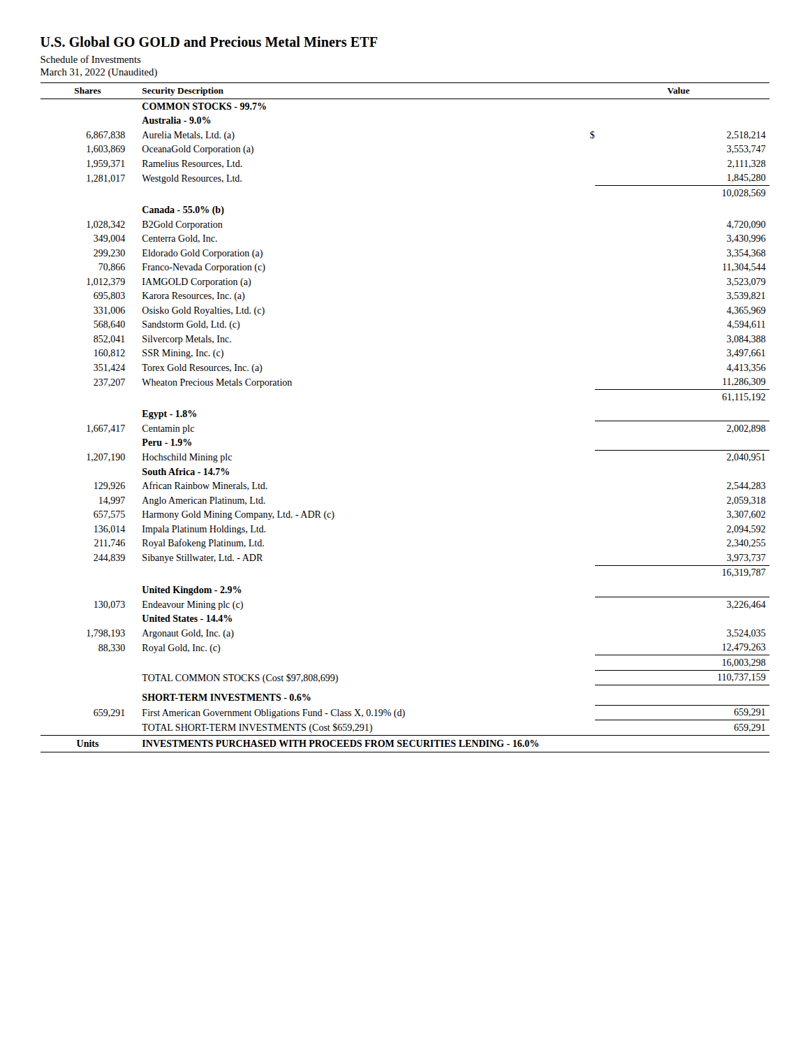U.S. Global GO GOLD and Precious Metal Miners ETF
Schedule of Investments
March 31, 2022 (Unaudited)
| Shares | Security Description | Value |
| --- | --- | --- |
| | COMMON STOCKS - 99.7% | | |
| | Australia - 9.0% | | |
| 6,867,838 | Aurelia Metals, Ltd. (a) | $ | 2,518,214 |
| 1,603,869 | OceanaGold Corporation (a) | | 3,553,747 |
| 1,959,371 | Ramelius Resources, Ltd. | | 2,111,328 |
| 1,281,017 | Westgold Resources, Ltd. | | 1,845,280 |
| | | | 10,028,569 |
| | Canada - 55.0% (b) | | |
| 1,028,342 | B2Gold Corporation | | 4,720,090 |
| 349,004 | Centerra Gold, Inc. | | 3,430,996 |
| 299,230 | Eldorado Gold Corporation (a) | | 3,354,368 |
| 70,866 | Franco-Nevada Corporation (c) | | 11,304,544 |
| 1,012,379 | IAMGOLD Corporation (a) | | 3,523,079 |
| 695,803 | Karora Resources, Inc. (a) | | 3,539,821 |
| 331,006 | Osisko Gold Royalties, Ltd. (c) | | 4,365,969 |
| 568,640 | Sandstorm Gold, Ltd. (c) | | 4,594,611 |
| 852,041 | Silvercorp Metals, Inc. | | 3,084,388 |
| 160,812 | SSR Mining, Inc. (c) | | 3,497,661 |
| 351,424 | Torex Gold Resources, Inc. (a) | | 4,413,356 |
| 237,207 | Wheaton Precious Metals Corporation | | 11,286,309 |
| | | | 61,115,192 |
| | Egypt - 1.8% | | |
| 1,667,417 | Centamin plc | | 2,002,898 |
| | Peru - 1.9% | | |
| 1,207,190 | Hochschild Mining plc | | 2,040,951 |
| | South Africa - 14.7% | | |
| 129,926 | African Rainbow Minerals, Ltd. | | 2,544,283 |
| 14,997 | Anglo American Platinum, Ltd. | | 2,059,318 |
| 657,575 | Harmony Gold Mining Company, Ltd. - ADR (c) | | 3,307,602 |
| 136,014 | Impala Platinum Holdings, Ltd. | | 2,094,592 |
| 211,746 | Royal Bafokeng Platinum, Ltd. | | 2,340,255 |
| 244,839 | Sibanye Stillwater, Ltd. - ADR | | 3,973,737 |
| | | | 16,319,787 |
| | United Kingdom - 2.9% | | |
| 130,073 | Endeavour Mining plc (c) | | 3,226,464 |
| | United States - 14.4% | | |
| 1,798,193 | Argonaut Gold, Inc. (a) | | 3,524,035 |
| 88,330 | Royal Gold, Inc. (c) | | 12,479,263 |
| | | | 16,003,298 |
| | TOTAL COMMON STOCKS (Cost $97,808,699) | | 110,737,159 |
| | SHORT-TERM INVESTMENTS - 0.6% | | |
| 659,291 | First American Government Obligations Fund - Class X, 0.19% (d) | | 659,291 |
| | TOTAL SHORT-TERM INVESTMENTS (Cost $659,291) | | 659,291 |
| Units | INVESTMENTS PURCHASED WITH PROCEEDS FROM SECURITIES LENDING - 16.0% |